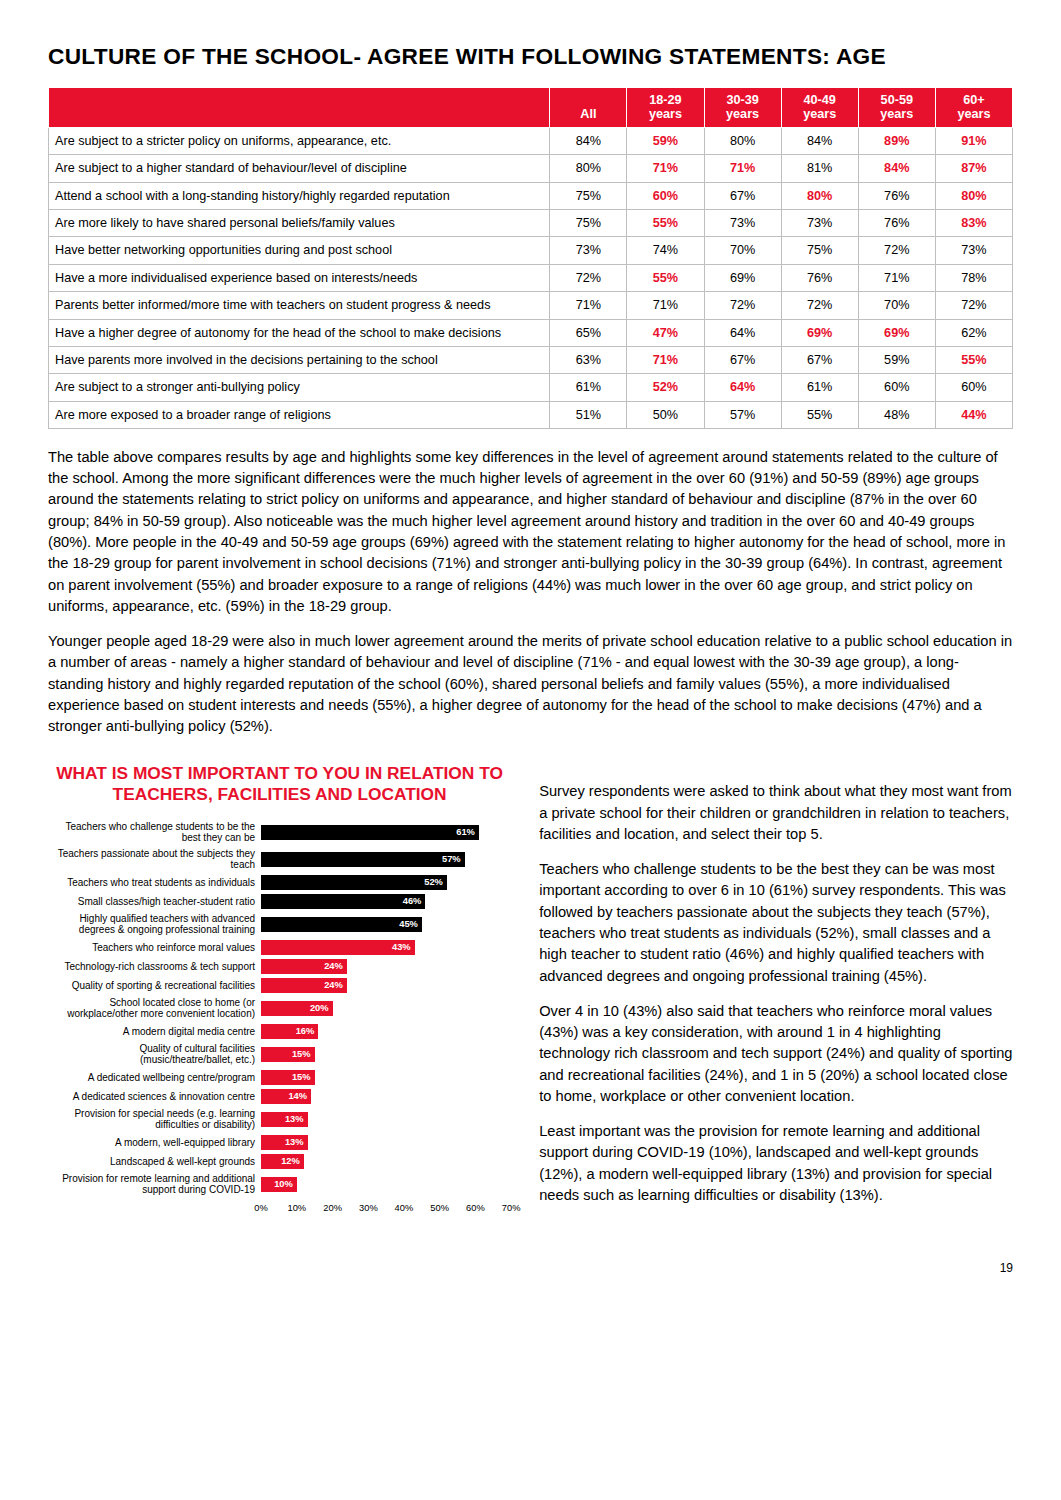Culture of the School- Agree with Following Statements: Age
| | All | 18-29 years | 30-39 years | 40-49 years | 50-59 years | 60+ years |
| --- | --- | --- | --- | --- | --- | --- |
| Are subject to a stricter policy on uniforms, appearance, etc. | 84% | 59% | 80% | 84% | 89% | 91% |
| Are subject to a higher standard of behaviour/level of discipline | 80% | 71% | 71% | 81% | 84% | 87% |
| Attend a school with a long-standing history/highly regarded reputation | 75% | 60% | 67% | 80% | 76% | 80% |
| Are more likely to have shared personal beliefs/family values | 75% | 55% | 73% | 73% | 76% | 83% |
| Have better networking opportunities during and post school | 73% | 74% | 70% | 75% | 72% | 73% |
| Have a more individualised experience based on interests/needs | 72% | 55% | 69% | 76% | 71% | 78% |
| Parents better informed/more time with teachers on student progress & needs | 71% | 71% | 72% | 72% | 70% | 72% |
| Have a higher degree of autonomy for the head of the school to make decisions | 65% | 47% | 64% | 69% | 69% | 62% |
| Have parents more involved in the decisions pertaining to the school | 63% | 71% | 67% | 67% | 59% | 55% |
| Are subject to a stronger anti-bullying policy | 61% | 52% | 64% | 61% | 60% | 60% |
| Are more exposed to a broader range of religions | 51% | 50% | 57% | 55% | 48% | 44% |
The table above compares results by age and highlights some key differences in the level of agreement around statements related to the culture of the school. Among the more significant differences were the much higher levels of agreement in the over 60 (91%) and 50-59 (89%) age groups around the statements relating to strict policy on uniforms and appearance, and higher standard of behaviour and discipline (87% in the over 60 group; 84% in 50-59 group). Also noticeable was the much higher level agreement around history and tradition in the over 60 and 40-49 groups (80%). More people in the 40-49 and 50-59 age groups (69%) agreed with the statement relating to higher autonomy for the head of school, more in the 18-29 group for parent involvement in school decisions (71%) and stronger anti-bullying policy in the 30-39 group (64%). In contrast, agreement on parent involvement (55%) and broader exposure to a range of religions (44%) was much lower in the over 60 age group, and strict policy on uniforms, appearance, etc. (59%) in the 18-29 group.
Younger people aged 18-29 were also in much lower agreement around the merits of private school education relative to a public school education in a number of areas - namely a higher standard of behaviour and level of discipline (71% - and equal lowest with the 30-39 age group), a long-standing history and highly regarded reputation of the school (60%), shared personal beliefs and family values (55%), a more individualised experience based on student interests and needs (55%), a higher degree of autonomy for the head of the school to make decisions (47%) and a stronger anti-bullying policy (52%).
What is most important to you in relation to teachers, facilities and location
| Teachers who challenge students to be the best they can be | 61% |
| Teachers passionate about the subjects they teach | 57% |
| Teachers who treat students as individuals | 52% |
| Small classes/high teacher-student ratio | 46% |
| Highly qualified teachers with advanced degrees & ongoing professional training | 45% |
| Teachers who reinforce moral values | 43% |
| Technology-rich classrooms & tech support | 24% |
| Quality of sporting & recreational facilities | 24% |
| School located close to home (or workplace/other more convenient location) | 20% |
| A modern digital media centre | 16% |
| Quality of cultural facilities (music/theatre/ballet, etc.) | 15% |
| A dedicated wellbeing centre/program | 15% |
| A dedicated sciences & innovation centre | 14% |
| Provision for special needs (e.g. learning difficulties or disability) | 13% |
| A modern, well-equipped library | 13% |
| Landscaped & well-kept grounds | 12% |
| Provision for remote learning and additional support during COVID-19 | 10% |
0% 10% 20% 30% 40% 50% 60% 70%
Survey respondents were asked to think about what they most want from a private school for their children or grandchildren in relation to teachers, facilities and location, and select their top 5.
Teachers who challenge students to be the best they can be was most important according to over 6 in 10 (61%) survey respondents. This was followed by teachers passionate about the subjects they teach (57%), teachers who treat students as individuals (52%), small classes and a high teacher to student ratio (46%) and highly qualified teachers with advanced degrees and ongoing professional training (45%).
Over 4 in 10 (43%) also said that teachers who reinforce moral values (43%) was a key consideration, with around 1 in 4 highlighting technology rich classroom and tech support (24%) and quality of sporting and recreational facilities (24%), and 1 in 5 (20%) a school located close to home, workplace or other convenient location.
Least important was the provision for remote learning and additional support during COVID-19 (10%), landscaped and well-kept grounds (12%), a modern well-equipped library (13%) and provision for special needs such as learning difficulties or disability (13%).
19